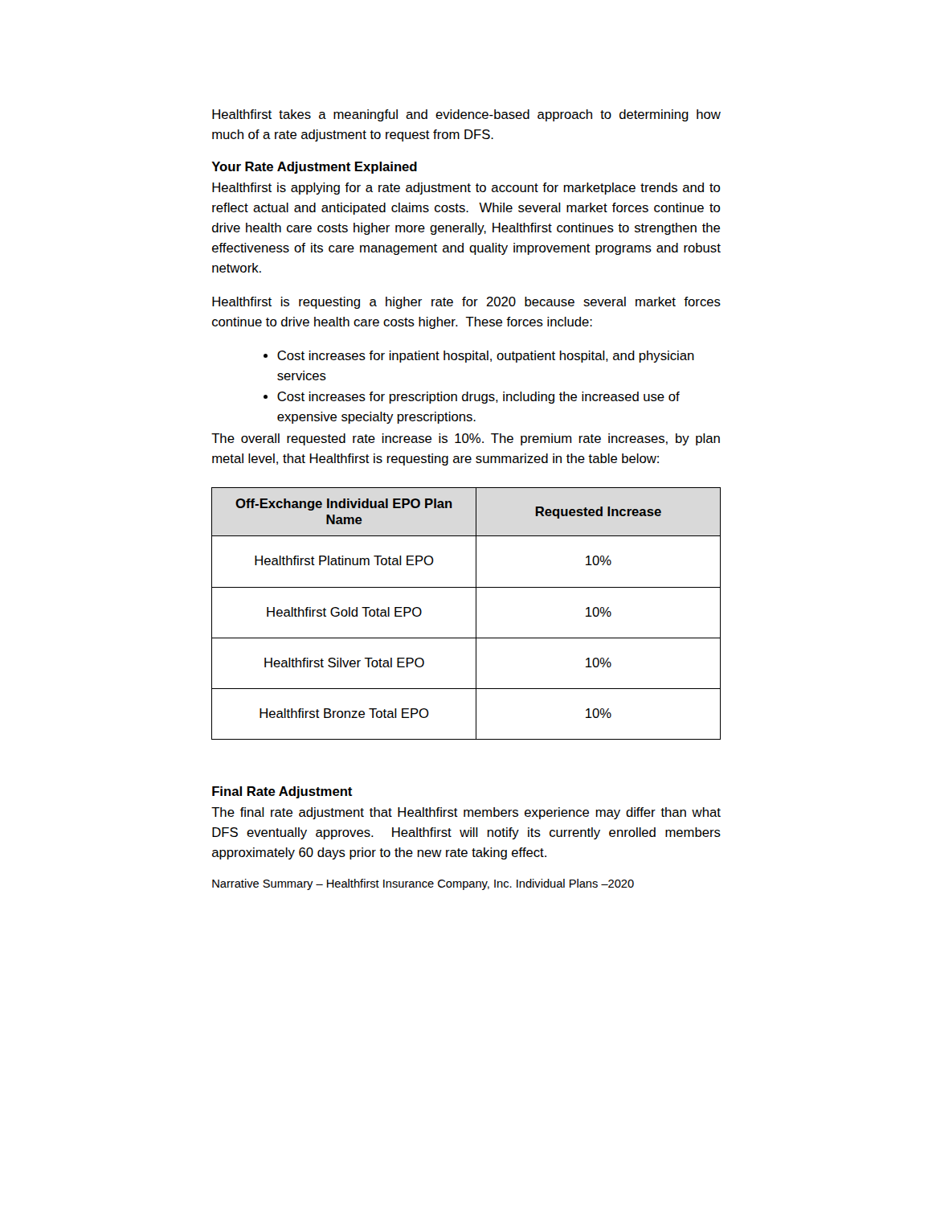Healthfirst takes a meaningful and evidence-based approach to determining how much of a rate adjustment to request from DFS.
Your Rate Adjustment Explained
Healthfirst is applying for a rate adjustment to account for marketplace trends and to reflect actual and anticipated claims costs. While several market forces continue to drive health care costs higher more generally, Healthfirst continues to strengthen the effectiveness of its care management and quality improvement programs and robust network.
Healthfirst is requesting a higher rate for 2020 because several market forces continue to drive health care costs higher. These forces include:
Cost increases for inpatient hospital, outpatient hospital, and physician services
Cost increases for prescription drugs, including the increased use of expensive specialty prescriptions.
The overall requested rate increase is 10%. The premium rate increases, by plan metal level, that Healthfirst is requesting are summarized in the table below:
| Off-Exchange Individual EPO Plan Name | Requested Increase |
| --- | --- |
| Healthfirst Platinum Total EPO | 10% |
| Healthfirst Gold Total EPO | 10% |
| Healthfirst Silver Total EPO | 10% |
| Healthfirst Bronze Total EPO | 10% |
Final Rate Adjustment
The final rate adjustment that Healthfirst members experience may differ than what DFS eventually approves. Healthfirst will notify its currently enrolled members approximately 60 days prior to the new rate taking effect.
Narrative Summary – Healthfirst Insurance Company, Inc. Individual Plans –2020